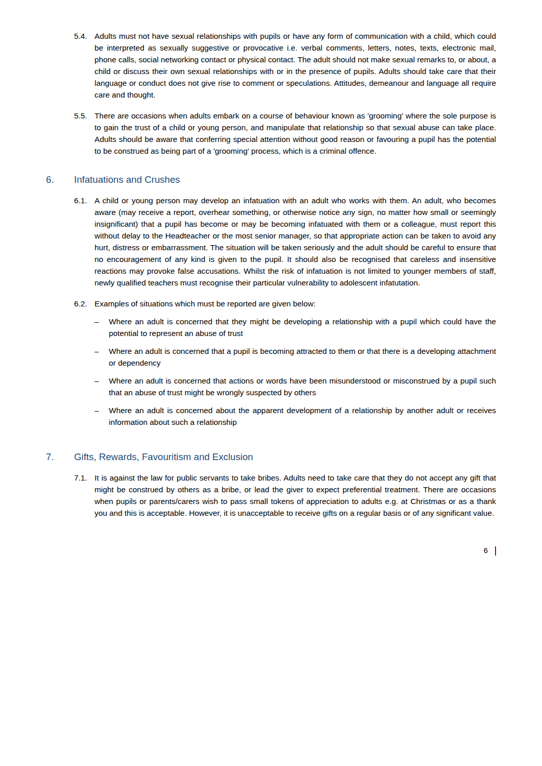5.4.
Adults must not have sexual relationships with pupils or have any form of communication with a child, which could be interpreted as sexually suggestive or provocative i.e. verbal comments, letters, notes, texts, electronic mail, phone calls, social networking contact or physical contact. The adult should not make sexual remarks to, or about, a child or discuss their own sexual relationships with or in the presence of pupils. Adults should take care that their language or conduct does not give rise to comment or speculations. Attitudes, demeanour and language all require care and thought.
5.5.
There are occasions when adults embark on a course of behaviour known as 'grooming' where the sole purpose is to gain the trust of a child or young person, and manipulate that relationship so that sexual abuse can take place. Adults should be aware that conferring special attention without good reason or favouring a pupil has the potential to be construed as being part of a 'grooming' process, which is a criminal offence.
6. Infatuations and Crushes
6.1.
A child or young person may develop an infatuation with an adult who works with them. An adult, who becomes aware (may receive a report, overhear something, or otherwise notice any sign, no matter how small or seemingly insignificant) that a pupil has become or may be becoming infatuated with them or a colleague, must report this without delay to the Headteacher or the most senior manager, so that appropriate action can be taken to avoid any hurt, distress or embarrassment. The situation will be taken seriously and the adult should be careful to ensure that no encouragement of any kind is given to the pupil. It should also be recognised that careless and insensitive reactions may provoke false accusations. Whilst the risk of infatuation is not limited to younger members of staff, newly qualified teachers must recognise their particular vulnerability to adolescent infatutation.
6.2.
Examples of situations which must be reported are given below:
Where an adult is concerned that they might be developing a relationship with a pupil which could have the potential to represent an abuse of trust
Where an adult is concerned that a pupil is becoming attracted to them or that there is a developing attachment or dependency
Where an adult is concerned that actions or words have been misunderstood or misconstrued by a pupil such that an abuse of trust might be wrongly suspected by others
Where an adult is concerned about the apparent development of a relationship by another adult or receives information about such a relationship
7. Gifts, Rewards, Favouritism and Exclusion
7.1.
It is against the law for public servants to take bribes. Adults need to take care that they do not accept any gift that might be construed by others as a bribe, or lead the giver to expect preferential treatment. There are occasions when pupils or parents/carers wish to pass small tokens of appreciation to adults e.g. at Christmas or as a thank you and this is acceptable. However, it is unacceptable to receive gifts on a regular basis or of any significant value.
6